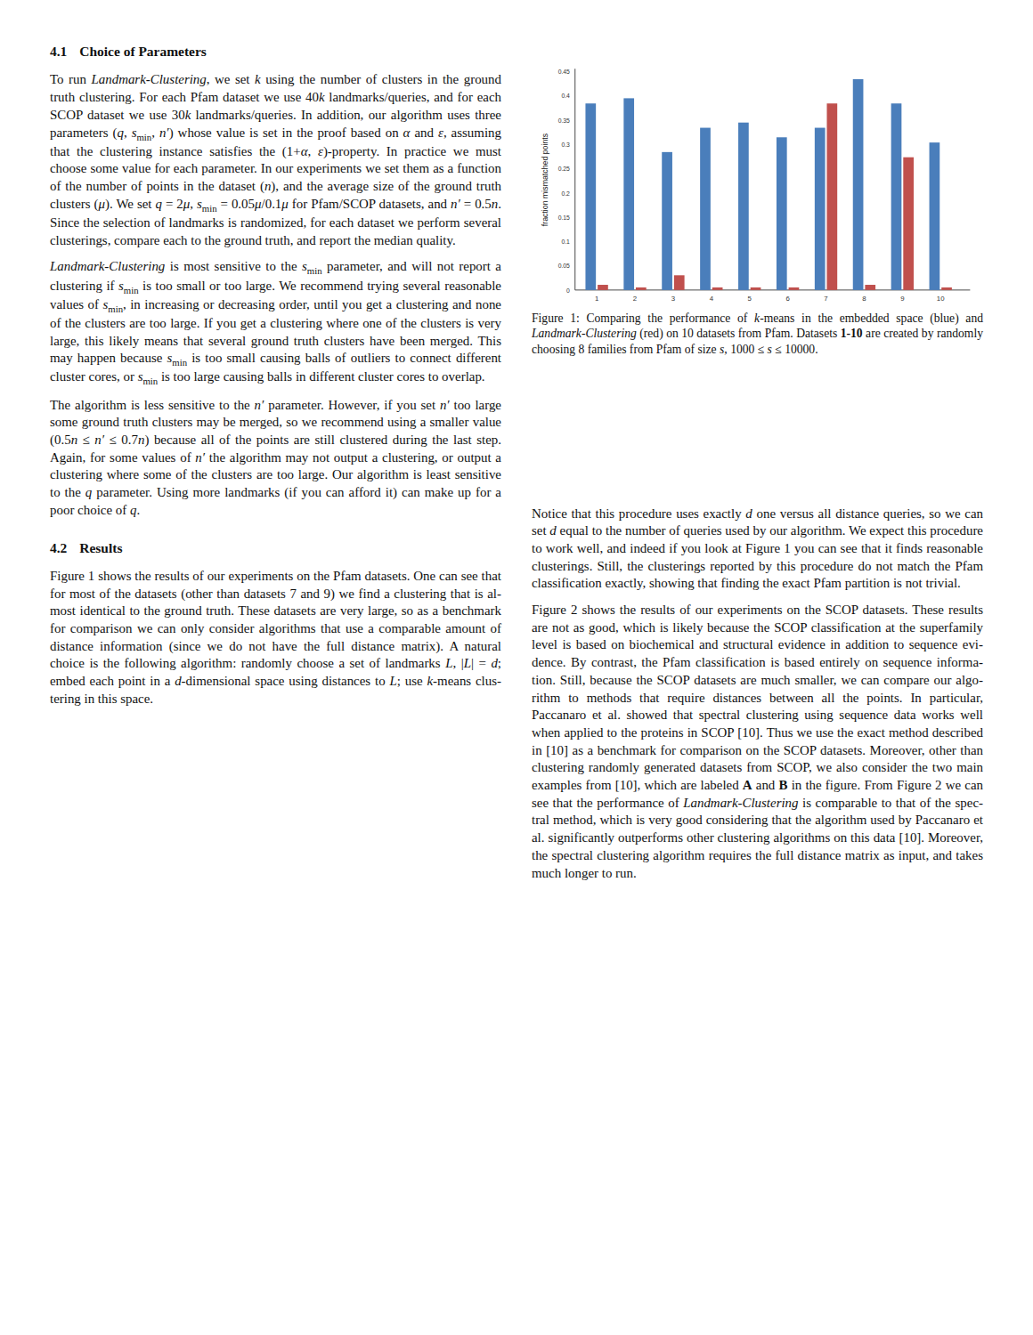4.1 Choice of Parameters
To run Landmark-Clustering, we set k using the number of clusters in the ground truth clustering. For each Pfam dataset we use 40k landmarks/queries, and for each SCOP dataset we use 30k landmarks/queries. In addition, our algorithm uses three parameters (q, smin, n′) whose value is set in the proof based on α and ε, assuming that the clustering instance satisfies the (1+α, ε)-property. In practice we must choose some value for each parameter. In our experiments we set them as a function of the number of points in the dataset (n), and the average size of the ground truth clusters (μ). We set q = 2μ, smin = 0.05μ/0.1μ for Pfam/SCOP datasets, and n′ = 0.5n. Since the selection of landmarks is randomized, for each dataset we perform several clusterings, compare each to the ground truth, and report the median quality.
Landmark-Clustering is most sensitive to the smin parameter, and will not report a clustering if smin is too small or too large. We recommend trying several reasonable values of smin, in increasing or decreasing order, until you get a clustering and none of the clusters are too large. If you get a clustering where one of the clusters is very large, this likely means that several ground truth clusters have been merged. This may happen because smin is too small causing balls of outliers to connect different cluster cores, or smin is too large causing balls in different cluster cores to overlap.
The algorithm is less sensitive to the n′ parameter. However, if you set n′ too large some ground truth clusters may be merged, so we recommend using a smaller value (0.5n ≤ n′ ≤ 0.7n) because all of the points are still clustered during the last step. Again, for some values of n′ the algorithm may not output a clustering, or output a clustering where some of the clusters are too large. Our algorithm is least sensitive to the q parameter. Using more landmarks (if you can afford it) can make up for a poor choice of q.
4.2 Results
Figure 1 shows the results of our experiments on the Pfam datasets. One can see that for most of the datasets (other than datasets 7 and 9) we find a clustering that is almost identical to the ground truth. These datasets are very large, so as a benchmark for comparison we can only consider algorithms that use a comparable amount of distance information (since we do not have the full distance matrix). A natural choice is the following algorithm: randomly choose a set of landmarks L, |L| = d; embed each point in a d-dimensional space using distances to L; use k-means clustering in this space.
0.45 0.4 0.35 0.3 0.25 0.2 0.15 0.1 0.05 0 1 2 3 4 5 6 7 8 9 10 dataset fraction mismatched points
Figure 1: Comparing the performance of k-means in the embedded space (blue) and Landmark-Clustering (red) on 10 datasets from Pfam. Datasets 1-10 are created by randomly choosing 8 families from Pfam of size s, 1000 ≤ s ≤ 10000.
Notice that this procedure uses exactly d one versus all distance queries, so we can set d equal to the number of queries used by our algorithm. We expect this procedure to work well, and indeed if you look at Figure 1 you can see that it finds reasonable clusterings. Still, the clusterings reported by this procedure do not match the Pfam classification exactly, showing that finding the exact Pfam partition is not trivial.
Figure 2 shows the results of our experiments on the SCOP datasets. These results are not as good, which is likely because the SCOP classification at the superfamily level is based on biochemical and structural evidence in addition to sequence evidence. By contrast, the Pfam classification is based entirely on sequence information. Still, because the SCOP datasets are much smaller, we can compare our algorithm to methods that require distances between all the points. In particular, Paccanaro et al. showed that spectral clustering using sequence data works well when applied to the proteins in SCOP [10]. Thus we use the exact method described in [10] as a benchmark for comparison on the SCOP datasets. Moreover, other than clustering randomly generated datasets from SCOP, we also consider the two main examples from [10], which are labeled A and B in the figure. From Figure 2 we can see that the performance of Landmark-Clustering is comparable to that of the spectral method, which is very good considering that the algorithm used by Paccanaro et al. significantly outperforms other clustering algorithms on this data [10]. Moreover, the spectral clustering algorithm requires the full distance matrix as input, and takes much longer to run.